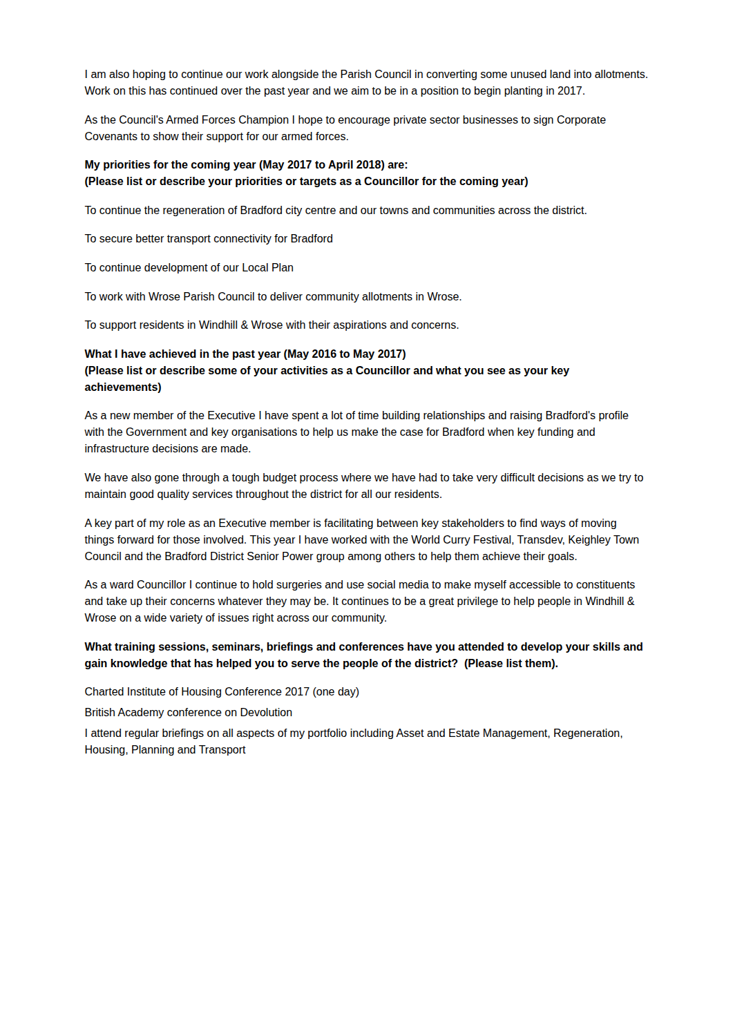I am also hoping to continue our work alongside the Parish Council in converting some unused land into allotments. Work on this has continued over the past year and we aim to be in a position to begin planting in 2017.
As the Council's Armed Forces Champion I hope to encourage private sector businesses to sign Corporate Covenants to show their support for our armed forces.
My priorities for the coming year (May 2017 to April 2018) are:
(Please list or describe your priorities or targets as a Councillor for the coming year)
To continue the regeneration of Bradford city centre and our towns and communities across the district.
To secure better transport connectivity for Bradford
To continue development of our Local Plan
To work with Wrose Parish Council to deliver community allotments in Wrose.
To support residents in Windhill & Wrose with their aspirations and concerns.
What I have achieved in the past year (May 2016 to May 2017)
(Please list or describe some of your activities as a Councillor and what you see as your key achievements)
As a new member of the Executive I have spent a lot of time building relationships and raising Bradford's profile with the Government and key organisations to help us make the case for Bradford when key funding and infrastructure decisions are made.
We have also gone through a tough budget process where we have had to take very difficult decisions as we try to maintain good quality services throughout the district for all our residents.
A key part of my role as an Executive member is facilitating between key stakeholders to find ways of moving things forward for those involved. This year I have worked with the World Curry Festival, Transdev, Keighley Town Council and the Bradford District Senior Power group among others to help them achieve their goals.
As a ward Councillor I continue to hold surgeries and use social media to make myself accessible to constituents and take up their concerns whatever they may be. It continues to be a great privilege to help people in Windhill & Wrose on a wide variety of issues right across our community.
What training sessions, seminars, briefings and conferences have you attended to develop your skills and gain knowledge that has helped you to serve the people of the district? (Please list them).
Charted Institute of Housing Conference 2017 (one day)
British Academy conference on Devolution
I attend regular briefings on all aspects of my portfolio including Asset and Estate Management, Regeneration, Housing, Planning and Transport